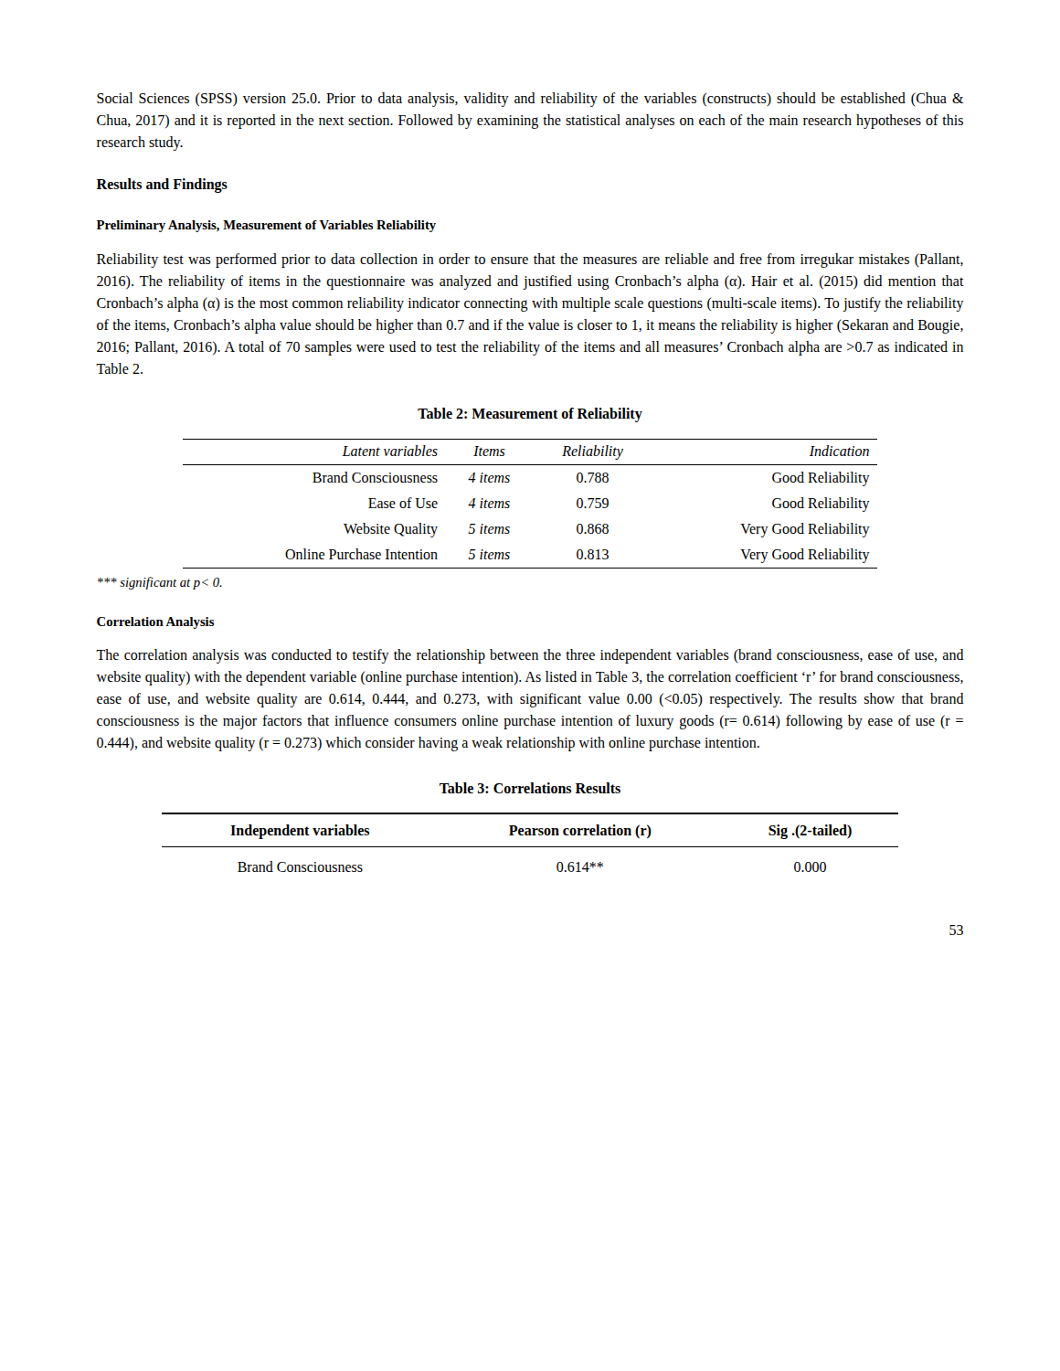Social Sciences (SPSS) version 25.0. Prior to data analysis, validity and reliability of the variables (constructs) should be established (Chua & Chua, 2017) and it is reported in the next section. Followed by examining the statistical analyses on each of the main research hypotheses of this research study.
Results and Findings
Preliminary Analysis, Measurement of Variables Reliability
Reliability test was performed prior to data collection in order to ensure that the measures are reliable and free from irregukar mistakes (Pallant, 2016). The reliability of items in the questionnaire was analyzed and justified using Cronbach’s alpha (α). Hair et al. (2015) did mention that Cronbach’s alpha (α) is the most common reliability indicator connecting with multiple scale questions (multi-scale items). To justify the reliability of the items, Cronbach’s alpha value should be higher than 0.7 and if the value is closer to 1, it means the reliability is higher (Sekaran and Bougie, 2016; Pallant, 2016). A total of 70 samples were used to test the reliability of the items and all measures’ Cronbach alpha are >0.7 as indicated in Table 2.
Table 2: Measurement of Reliability
| Latent variables | Items | Reliability | Indication |
| --- | --- | --- | --- |
| Brand Consciousness | 4 items | 0.788 | Good Reliability |
| Ease of Use | 4 items | 0.759 | Good Reliability |
| Website Quality | 5 items | 0.868 | Very Good Reliability |
| Online Purchase Intention | 5 items | 0.813 | Very Good Reliability |
*** significant at p< 0.
Correlation Analysis
The correlation analysis was conducted to testify the relationship between the three independent variables (brand consciousness, ease of use, and website quality) with the dependent variable (online purchase intention). As listed in Table 3, the correlation coefficient ‘r’ for brand consciousness, ease of use, and website quality are 0.614, 0.444, and 0.273, with significant value 0.00 (<0.05) respectively. The results show that brand consciousness is the major factors that influence consumers online purchase intention of luxury goods (r= 0.614) following by ease of use (r = 0.444), and website quality (r = 0.273) which consider having a weak relationship with online purchase intention.
Table 3: Correlations Results
| Independent variables | Pearson correlation (r) | Sig .(2-tailed) |
| --- | --- | --- |
| Brand Consciousness | 0.614** | 0.000 |
53